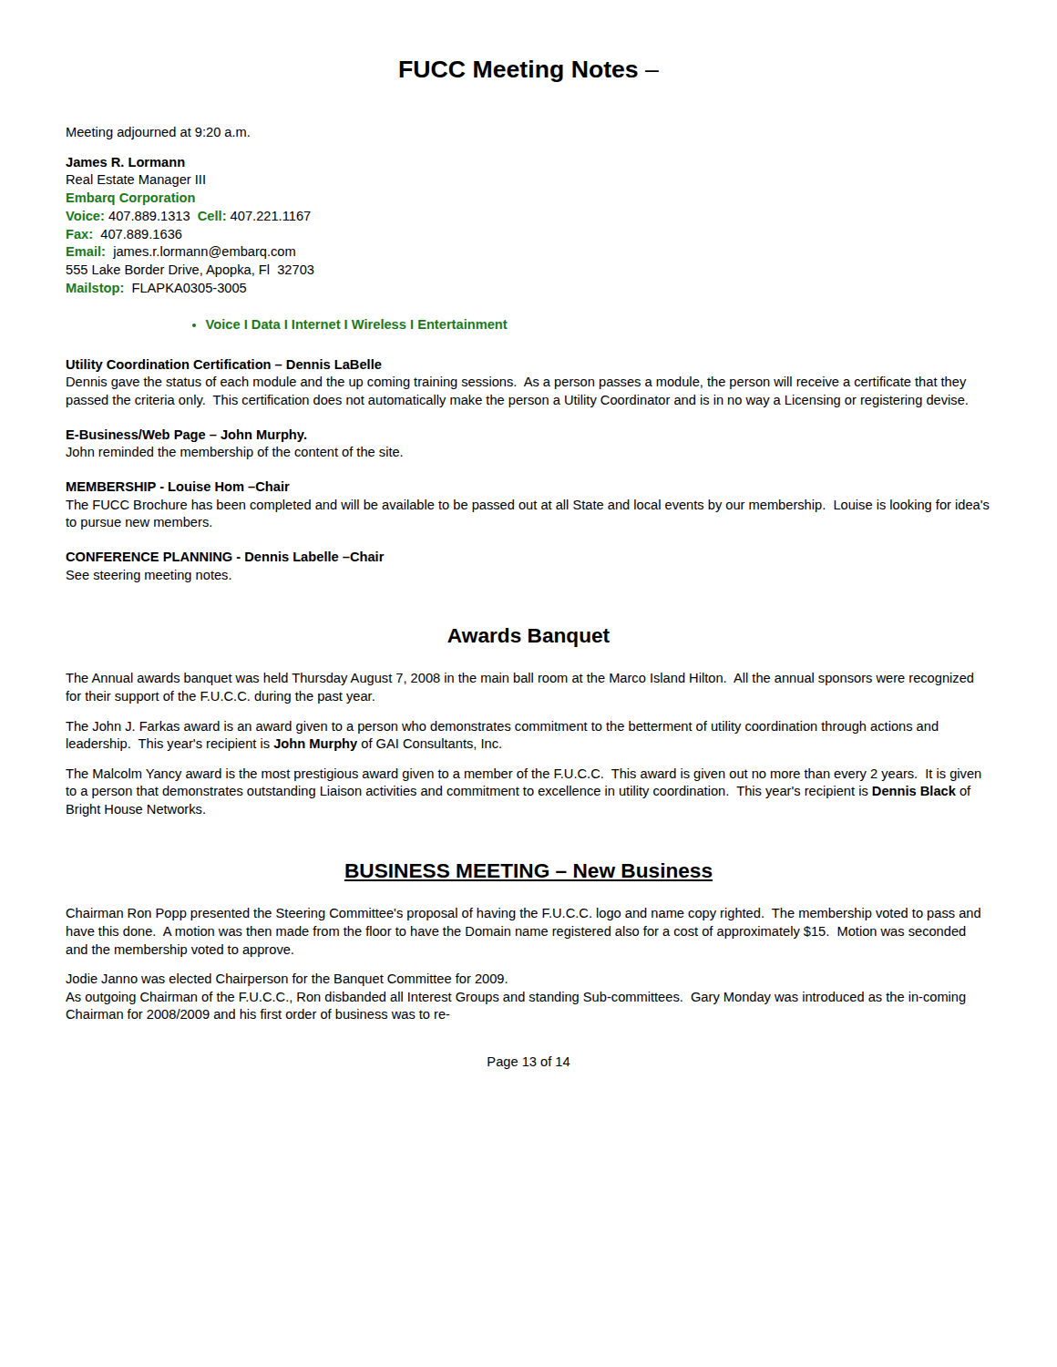FUCC Meeting Notes –
Meeting adjourned at 9:20 a.m.
James R. Lormann
Real Estate Manager III
Embarq Corporation
Voice: 407.889.1313 Cell: 407.221.1167
Fax: 407.889.1636
Email: james.r.lormann@embarq.com
555 Lake Border Drive, Apopka, Fl 32703
Mailstop: FLAPKA0305-3005
Voice I Data I Internet I Wireless I Entertainment
Utility Coordination Certification – Dennis LaBelle
Dennis gave the status of each module and the up coming training sessions. As a person passes a module, the person will receive a certificate that they passed the criteria only. This certification does not automatically make the person a Utility Coordinator and is in no way a Licensing or registering devise.
E-Business/Web Page – John Murphy.
John reminded the membership of the content of the site.
MEMBERSHIP - Louise Hom –Chair
The FUCC Brochure has been completed and will be available to be passed out at all State and local events by our membership. Louise is looking for idea's to pursue new members.
CONFERENCE PLANNING - Dennis Labelle –Chair
See steering meeting notes.
Awards Banquet
The Annual awards banquet was held Thursday August 7, 2008 in the main ball room at the Marco Island Hilton. All the annual sponsors were recognized for their support of the F.U.C.C. during the past year.
The John J. Farkas award is an award given to a person who demonstrates commitment to the betterment of utility coordination through actions and leadership. This year's recipient is John Murphy of GAI Consultants, Inc.
The Malcolm Yancy award is the most prestigious award given to a member of the F.U.C.C. This award is given out no more than every 2 years. It is given to a person that demonstrates outstanding Liaison activities and commitment to excellence in utility coordination. This year's recipient is Dennis Black of Bright House Networks.
BUSINESS MEETING – New Business
Chairman Ron Popp presented the Steering Committee's proposal of having the F.U.C.C. logo and name copy righted. The membership voted to pass and have this done. A motion was then made from the floor to have the Domain name registered also for a cost of approximately $15. Motion was seconded and the membership voted to approve.
Jodie Janno was elected Chairperson for the Banquet Committee for 2009.
As outgoing Chairman of the F.U.C.C., Ron disbanded all Interest Groups and standing Sub-committees. Gary Monday was introduced as the in-coming Chairman for 2008/2009 and his first order of business was to re-
Page 13 of 14